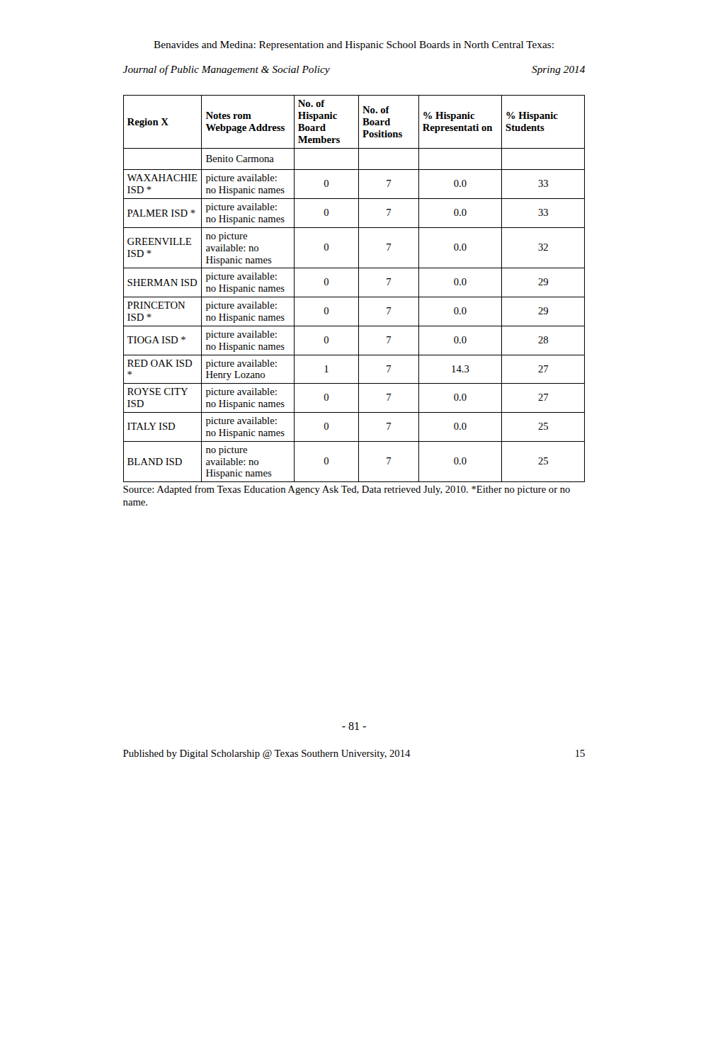Benavides and Medina: Representation and Hispanic School Boards in North Central Texas:
Journal of Public Management & Social Policy Spring 2014
| Region X | Notes rom Webpage Address | No. of Hispanic Board Members | No. of Board Positions | % Hispanic Representati on | % Hispanic Students |
| --- | --- | --- | --- | --- | --- |
| | Benito Carmona | | | | |
| WAXAHACHIE ISD * | picture available: no Hispanic names | 0 | 7 | 0.0 | 33 |
| PALMER ISD * | picture available: no Hispanic names | 0 | 7 | 0.0 | 33 |
| GREENVILLE ISD * | no picture available: no Hispanic names | 0 | 7 | 0.0 | 32 |
| SHERMAN ISD | picture available: no Hispanic names | 0 | 7 | 0.0 | 29 |
| PRINCETON ISD * | picture available: no Hispanic names | 0 | 7 | 0.0 | 29 |
| TIOGA ISD * | picture available: no Hispanic names | 0 | 7 | 0.0 | 28 |
| RED OAK ISD * | picture available: Henry Lozano | 1 | 7 | 14.3 | 27 |
| ROYSE CITY ISD | picture available: no Hispanic names | 0 | 7 | 0.0 | 27 |
| ITALY ISD | picture available: no Hispanic names | 0 | 7 | 0.0 | 25 |
| BLAND ISD | no picture available: no Hispanic names | 0 | 7 | 0.0 | 25 |
Source: Adapted from Texas Education Agency Ask Ted, Data retrieved July, 2010. *Either no picture or no name.
- 81 -
Published by Digital Scholarship @ Texas Southern University, 2014 15